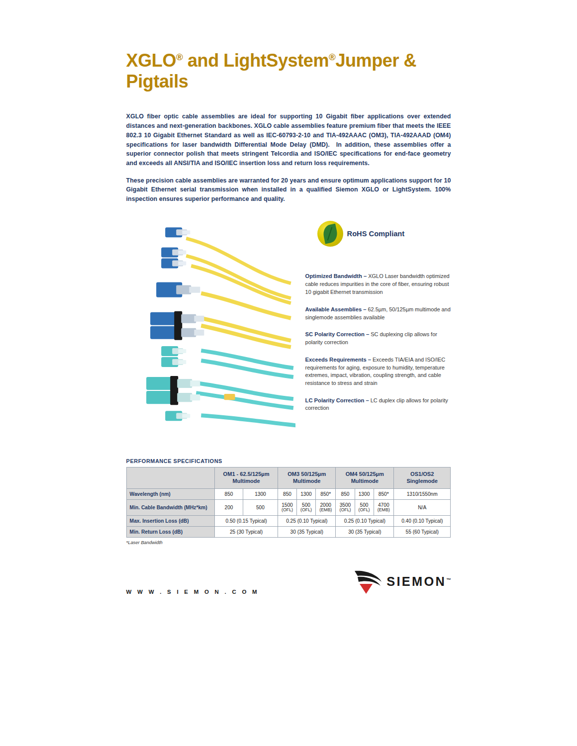XGLO® and LightSystem®Jumper & Pigtails
XGLO fiber optic cable assemblies are ideal for supporting 10 Gigabit fiber applications over extended distances and next-generation backbones. XGLO cable assemblies feature premium fiber that meets the IEEE 802.3 10 Gigabit Ethernet Standard as well as IEC-60793-2-10 and TIA-492AAAC (OM3), TIA-492AAAD (OM4) specifications for laser bandwidth Differential Mode Delay (DMD). In addition, these assemblies offer a superior connector polish that meets stringent Telcordia and ISO/IEC specifications for end-face geometry and exceeds all ANSI/TIA and ISO/IEC insertion loss and return loss requirements.
These precision cable assemblies are warranted for 20 years and ensure optimum applications support for 10 Gigabit Ethernet serial transmission when installed in a qualified Siemon XGLO or LightSystem. 100% inspection ensures superior performance and quality.
RoHS Compliant
Optimized Bandwidth – XGLO Laser bandwidth optimized cable reduces impurities in the core of fiber, ensuring robust 10 gigabit Ethernet transmission
Available Assemblies – 62.5µm, 50/125µm multimode and singlemode assemblies available
SC Polarity Correction – SC duplexing clip allows for polarity correction
Exceeds Requirements – Exceeds TIA/EIA and ISO/IEC requirements for aging, exposure to humidity, temperature extremes, impact, vibration, coupling strength, and cable resistance to stress and strain
LC Polarity Correction – LC duplex clip allows for polarity correction
PERFORMANCE SPECIFICATIONS
| | OM1 - 62.5/125µm Multimode | OM3 50/125µm Multimode | OM4 50/125µm Multimode | OS1/OS2 Singlemode |
| --- | --- | --- | --- | --- |
| Wavelength (nm) | 850 | 1300 | 850 | 1300 | 850* | 850 | 1300 | 850* | 1310/1550nm |
| Min. Cable Bandwidth (MHz*km) | 200 | 500 | 1500 (OFL) | 500 (OFL) | 2000 (EMB) | 3500 (OFL) | 500 (OFL) | 4700 (EMB) | N/A |
| Max. Insertion Loss (dB) | 0.50 (0.15 Typical) | 0.25 (0.10 Typical) | 0.25 (0.10 Typical) | 0.40 (0.10 Typical) |
| Min. Return Loss (dB) | 25 (30 Typical) | 30 (35 Typical) | 30 (35 Typical) | 55 (60 Typical) |
*Laser Bandwidth
W W W . S I E M O N . C O M
SIEMON™